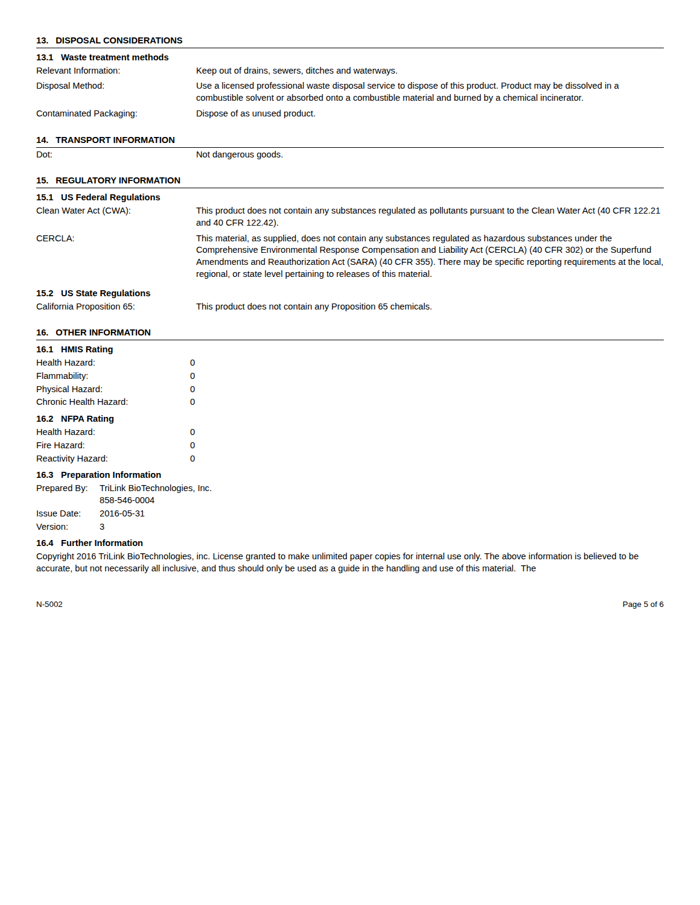13. DISPOSAL CONSIDERATIONS
13.1 Waste treatment methods
| Relevant Information: | Keep out of drains, sewers, ditches and waterways. |
| Disposal Method: | Use a licensed professional waste disposal service to dispose of this product. Product may be dissolved in a combustible solvent or absorbed onto a combustible material and burned by a chemical incinerator. |
| Contaminated Packaging: | Dispose of as unused product. |
14. TRANSPORT INFORMATION
| Dot: | Not dangerous goods. |
15. REGULATORY INFORMATION
15.1 US Federal Regulations
| Clean Water Act (CWA): | This product does not contain any substances regulated as pollutants pursuant to the Clean Water Act (40 CFR 122.21 and 40 CFR 122.42). |
| CERCLA: | This material, as supplied, does not contain any substances regulated as hazardous substances under the Comprehensive Environmental Response Compensation and Liability Act (CERCLA) (40 CFR 302) or the Superfund Amendments and Reauthorization Act (SARA) (40 CFR 355). There may be specific reporting requirements at the local, regional, or state level pertaining to releases of this material. |
15.2 US State Regulations
| California Proposition 65: | This product does not contain any Proposition 65 chemicals. |
16. OTHER INFORMATION
16.1 HMIS Rating
| Health Hazard: | 0 |
| Flammability: | 0 |
| Physical Hazard: | 0 |
| Chronic Health Hazard: | 0 |
16.2 NFPA Rating
| Health Hazard: | 0 |
| Fire Hazard: | 0 |
| Reactivity Hazard: | 0 |
16.3 Preparation Information
| Prepared By: | TriLink BioTechnologies, Inc. 858-546-0004 |
| Issue Date: | 2016-05-31 |
| Version: | 3 |
16.4 Further Information
Copyright 2016 TriLink BioTechnologies, inc. License granted to make unlimited paper copies for internal use only. The above information is believed to be accurate, but not necessarily all inclusive, and thus should only be used as a guide in the handling and use of this material. The
N-5002 Page 5 of 6